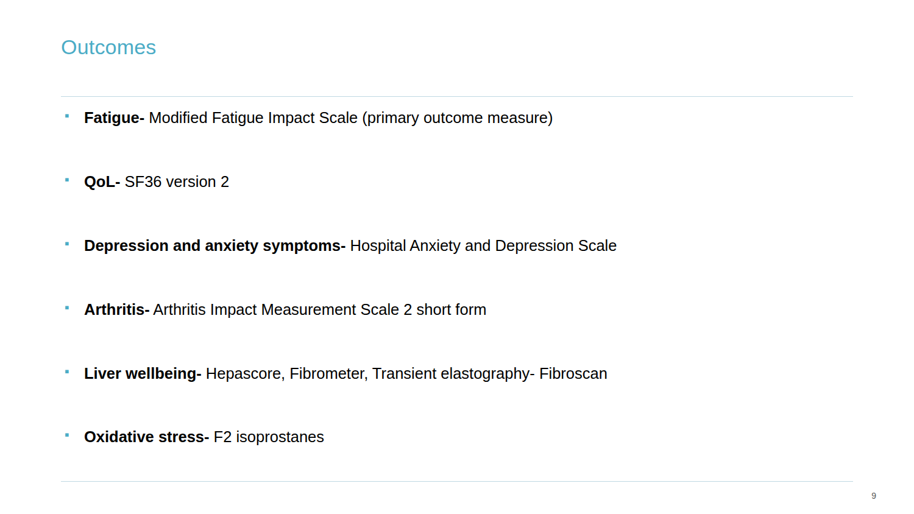Outcomes
Fatigue- Modified Fatigue Impact Scale (primary outcome measure)
QoL- SF36 version 2
Depression and anxiety symptoms- Hospital Anxiety and Depression Scale
Arthritis- Arthritis Impact Measurement Scale 2 short form
Liver wellbeing- Hepascore, Fibrometer, Transient elastography- Fibroscan
Oxidative stress- F2 isoprostanes
9